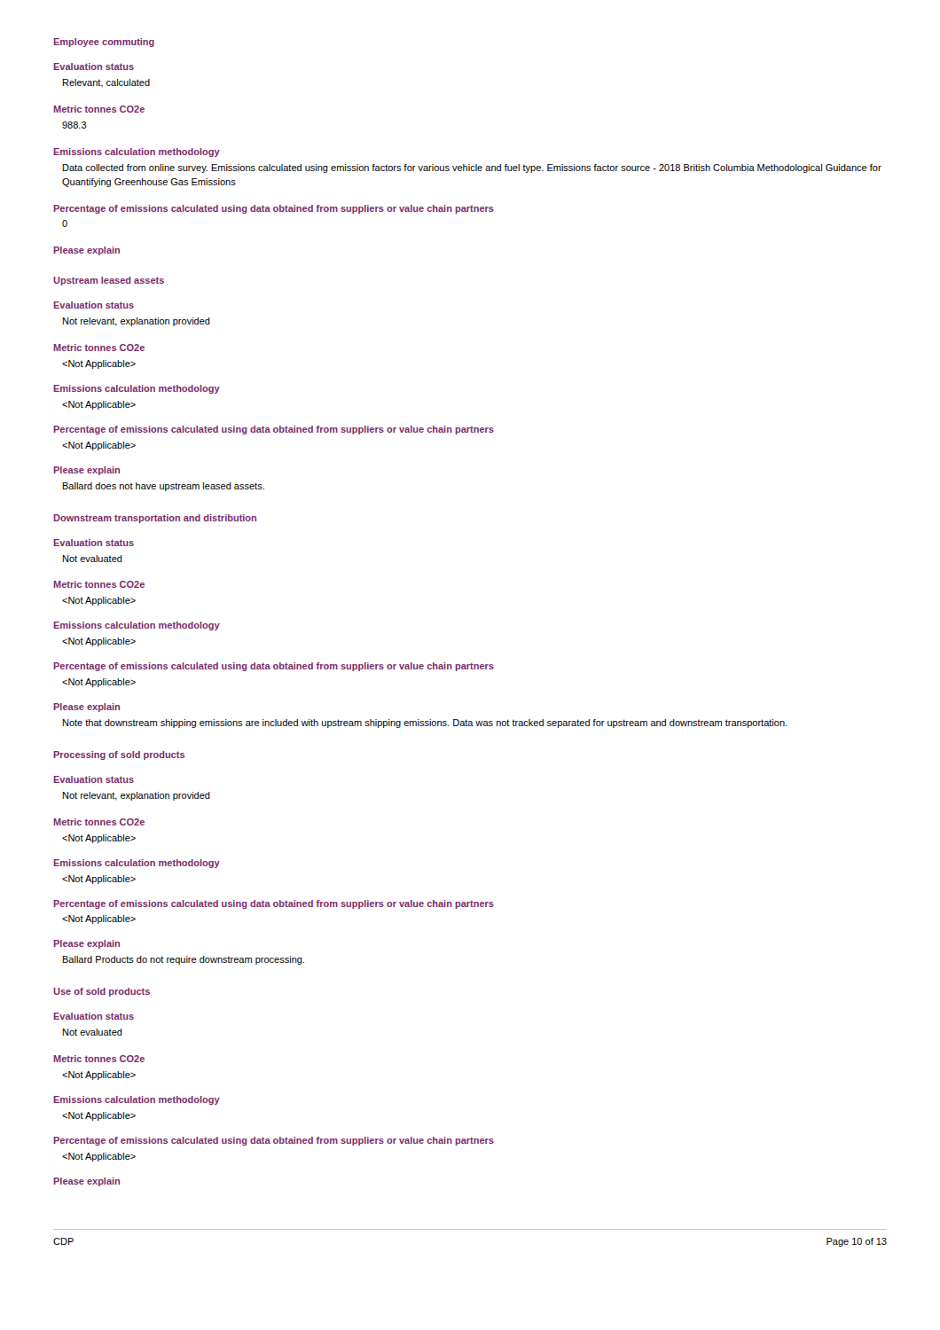Employee commuting
Evaluation status
Relevant, calculated
Metric tonnes CO2e
988.3
Emissions calculation methodology
Data collected from online survey. Emissions calculated using emission factors for various vehicle and fuel type. Emissions factor source - 2018 British Columbia Methodological Guidance for Quantifying Greenhouse Gas Emissions
Percentage of emissions calculated using data obtained from suppliers or value chain partners
0
Please explain
Upstream leased assets
Evaluation status
Not relevant, explanation provided
Metric tonnes CO2e
<Not Applicable>
Emissions calculation methodology
<Not Applicable>
Percentage of emissions calculated using data obtained from suppliers or value chain partners
<Not Applicable>
Please explain
Ballard does not have upstream leased assets.
Downstream transportation and distribution
Evaluation status
Not evaluated
Metric tonnes CO2e
<Not Applicable>
Emissions calculation methodology
<Not Applicable>
Percentage of emissions calculated using data obtained from suppliers or value chain partners
<Not Applicable>
Please explain
Note that downstream shipping emissions are included with upstream shipping emissions. Data was not tracked separated for upstream and downstream transportation.
Processing of sold products
Evaluation status
Not relevant, explanation provided
Metric tonnes CO2e
<Not Applicable>
Emissions calculation methodology
<Not Applicable>
Percentage of emissions calculated using data obtained from suppliers or value chain partners
<Not Applicable>
Please explain
Ballard Products do not require downstream processing.
Use of sold products
Evaluation status
Not evaluated
Metric tonnes CO2e
<Not Applicable>
Emissions calculation methodology
<Not Applicable>
Percentage of emissions calculated using data obtained from suppliers or value chain partners
<Not Applicable>
Please explain
CDP Page 10 of 13